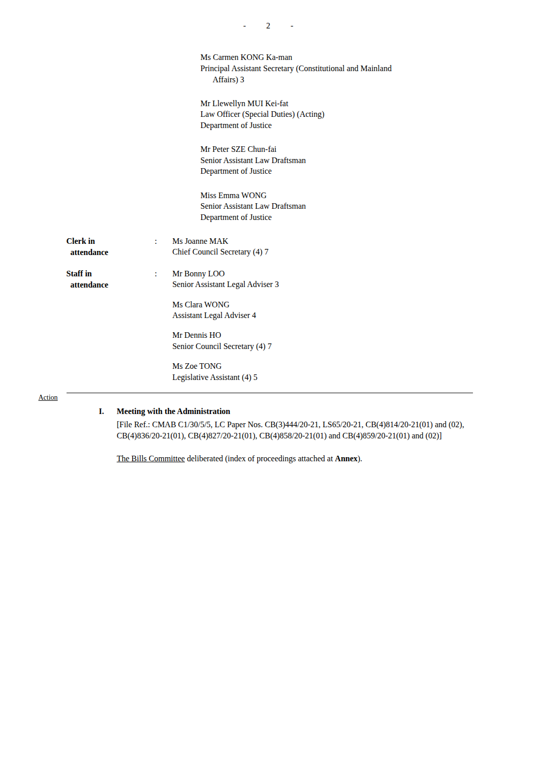- 2 -
Ms Carmen KONG Ka-man
Principal Assistant Secretary (Constitutional and Mainland
Affairs) 3
Mr Llewellyn MUI Kei-fat
Law Officer (Special Duties) (Acting)
Department of Justice
Mr Peter SZE Chun-fai
Senior Assistant Law Draftsman
Department of Justice
Miss Emma WONG
Senior Assistant Law Draftsman
Department of Justice
| Clerk in attendance | : | Ms Joanne MAK Chief Council Secretary (4) 7 |
| Staff in attendance | : | Mr Bonny LOO Senior Assistant Legal Adviser 3 Ms Clara WONG Assistant Legal Adviser 4 Mr Dennis HO Senior Council Secretary (4) 7 Ms Zoe TONG Legislative Assistant (4) 5 |
Action
I. Meeting with the Administration
[File Ref.: CMAB C1/30/5/5, LC Paper Nos. CB(3)444/20-21, LS65/20-21, CB(4)814/20-21(01) and (02), CB(4)836/20-21(01), CB(4)827/20-21(01), CB(4)858/20-21(01) and CB(4)859/20-21(01) and (02)]
The Bills Committee deliberated (index of proceedings attached at Annex).